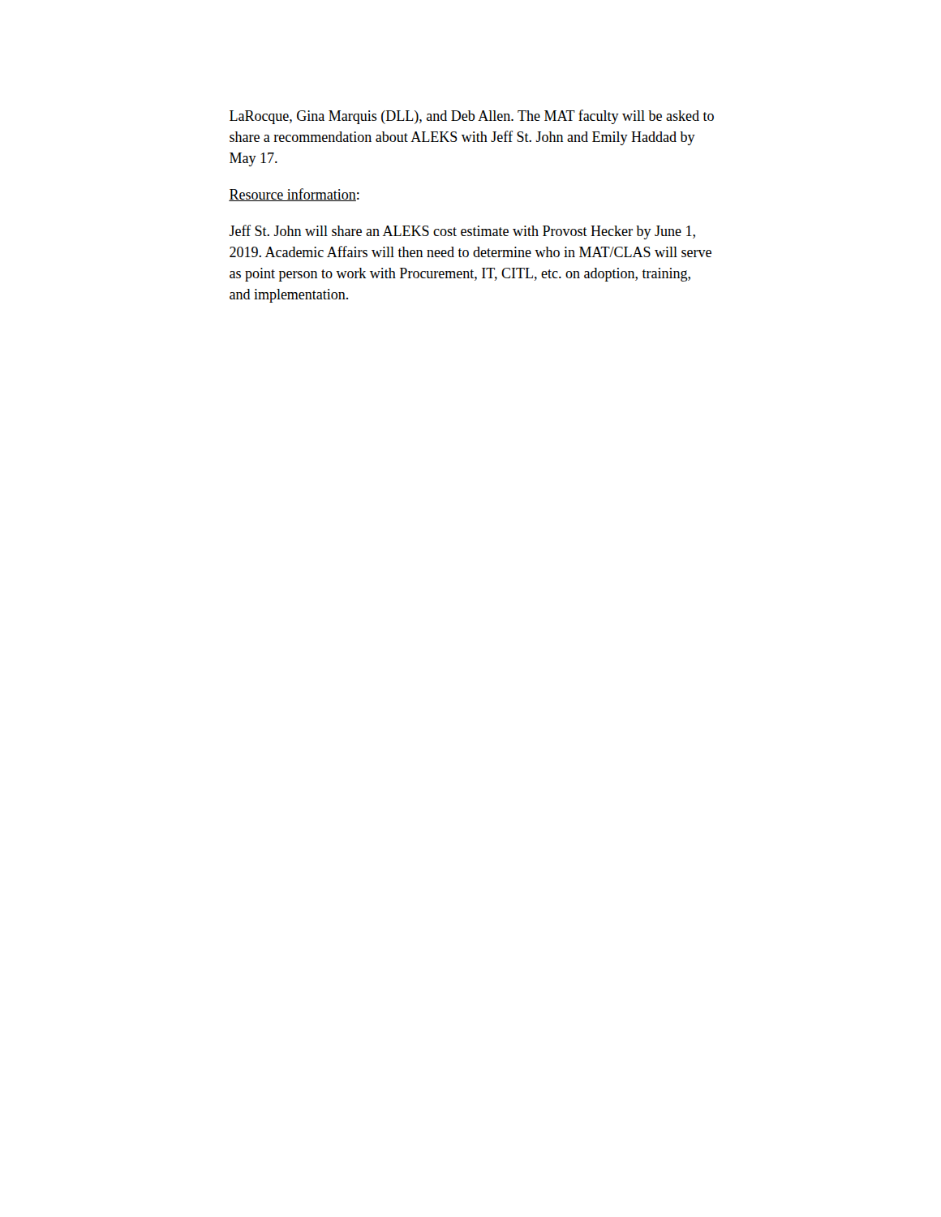LaRocque, Gina Marquis (DLL), and Deb Allen. The MAT faculty will be asked to share a recommendation about ALEKS with Jeff St. John and Emily Haddad by May 17.
Resource information:
Jeff St. John will share an ALEKS cost estimate with Provost Hecker by June 1, 2019. Academic Affairs will then need to determine who in MAT/CLAS will serve as point person to work with Procurement, IT, CITL, etc. on adoption, training, and implementation.